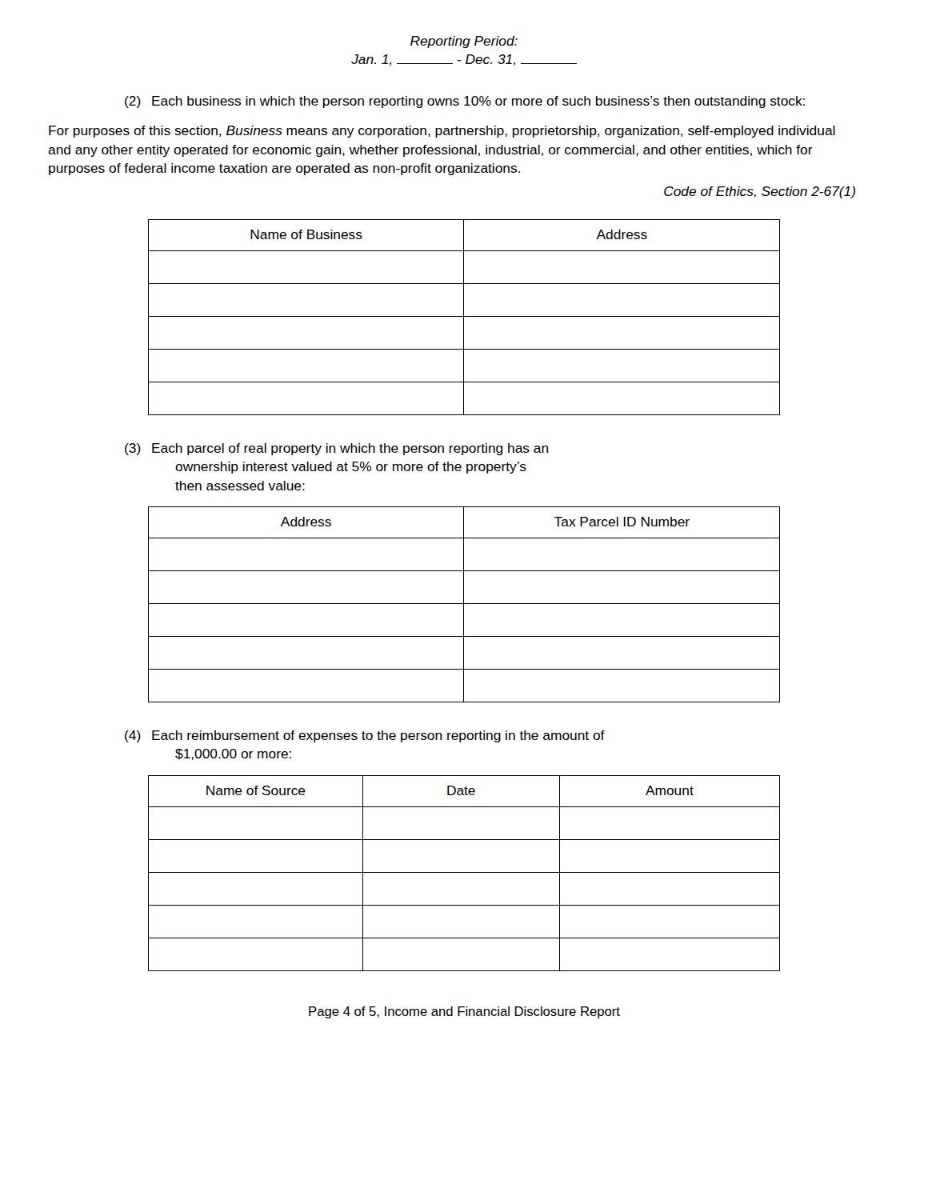Reporting Period: Jan. 1, - Dec. 31,
(2) Each business in which the person reporting owns 10% or more of such business’s then outstanding stock:
For purposes of this section, Business means any corporation, partnership, proprietorship, organization, self-employed individual and any other entity operated for economic gain, whether professional, industrial, or commercial, and other entities, which for purposes of federal income taxation are operated as non-profit organizations.
Code of Ethics, Section 2-67(1)
| Name of Business | Address |
| --- | --- |
(3) Each parcel of real property in which the person reporting has an
ownership interest valued at 5% or more of the property’s
then assessed value:
| Address | Tax Parcel ID Number |
| --- | --- |
(4) Each reimbursement of expenses to the person reporting in the amount of
$1,000.00 or more:
| Name of Source | Date | Amount |
| --- | --- | --- |
Page 4 of 5, Income and Financial Disclosure Report